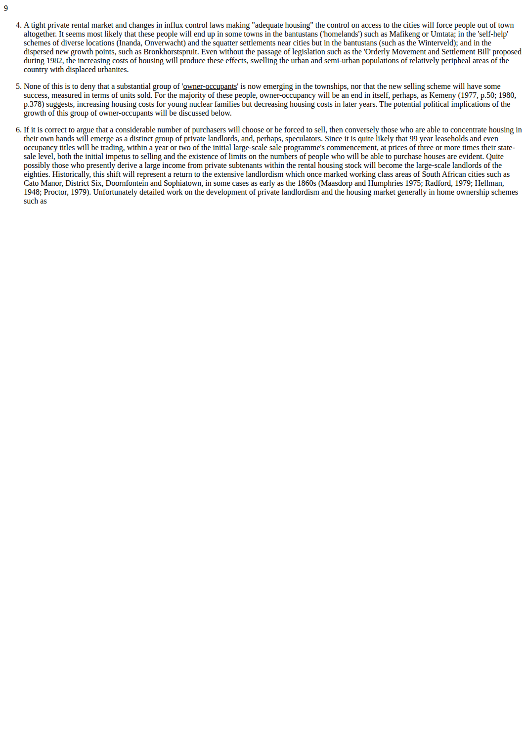9
A tight private rental market and changes in influx control laws making "adequate housing" the control on access to the cities will force people out of town altogether. It seems most likely that these people will end up in some towns in the bantustans ('homelands') such as Mafikeng or Umtata; in the 'self-help' schemes of diverse locations (Inanda, Onverwacht) and the squatter settlements near cities but in the bantustans (such as the Winterveld); and in the dispersed new growth points, such as Bronkhorstspruit. Even without the passage of legislation such as the 'Orderly Movement and Settlement Bill' proposed during 1982, the increasing costs of housing will produce these effects, swelling the urban and semi-urban populations of relatively peripheal areas of the country with displaced urbanites.
None of this is to deny that a substantial group of 'owner-occupants' is now emerging in the townships, nor that the new selling scheme will have some success, measured in terms of units sold. For the majority of these people, owner-occupancy will be an end in itself, perhaps, as Kemeny (1977, p.50; 1980, p.378) suggests, increasing housing costs for young nuclear families but decreasing housing costs in later years. The potential political implications of the growth of this group of owner-occupants will be discussed below.
If it is correct to argue that a considerable number of purchasers will choose or be forced to sell, then conversely those who are able to concentrate housing in their own hands will emerge as a distinct group of private landlords, and, perhaps, speculators. Since it is quite likely that 99 year leaseholds and even occupancy titles will be trading, within a year or two of the initial large-scale sale programme's commencement, at prices of three or more times their state-sale level, both the initial impetus to selling and the existence of limits on the numbers of people who will be able to purchase houses are evident. Quite possibly those who presently derive a large income from private subtenants within the rental housing stock will become the large-scale landlords of the eighties. Historically, this shift will represent a return to the extensive landlordism which once marked working class areas of South African cities such as Cato Manor, District Six, Doornfontein and Sophiatown, in some cases as early as the 1860s (Maasdorp and Humphries 1975; Radford, 1979; Hellman, 1948; Proctor, 1979). Unfortunately detailed work on the development of private landlordism and the housing market generally in home ownership schemes such as